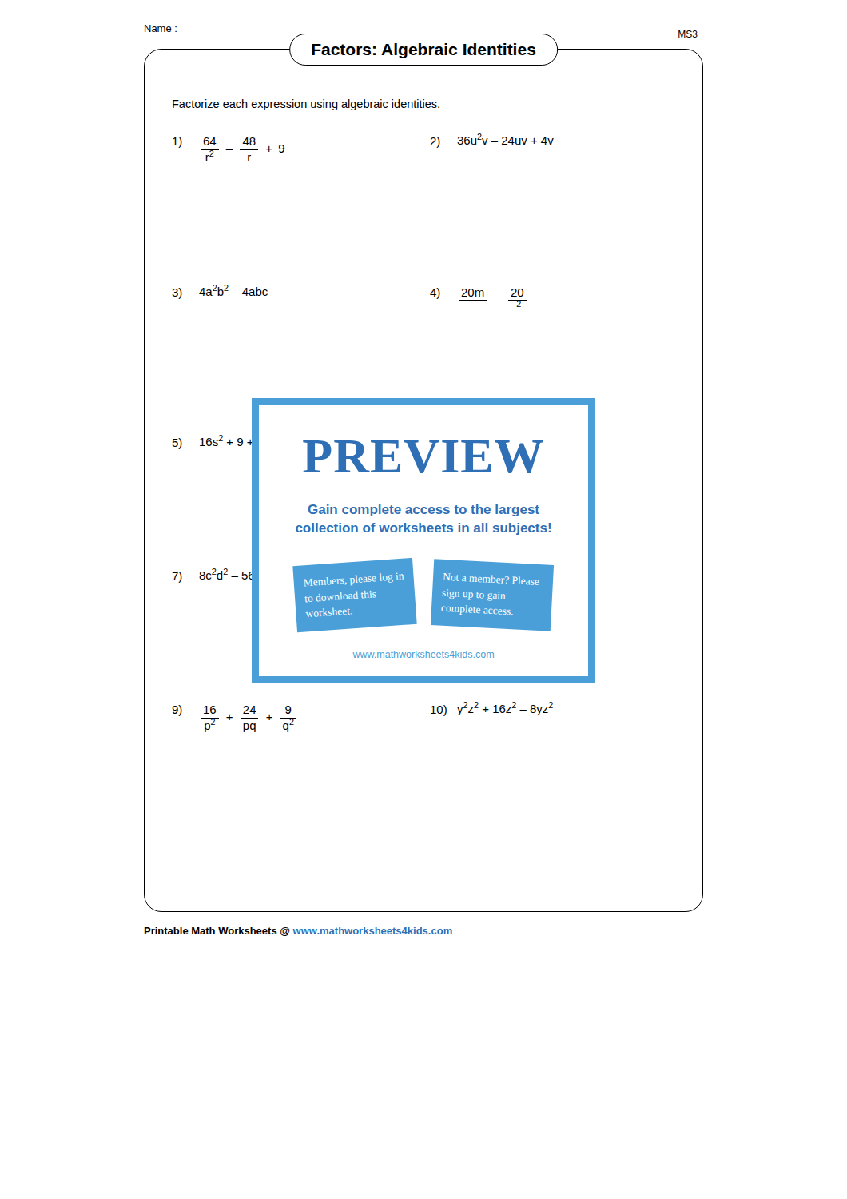Name :
MS3
Factors: Algebraic Identities
Factorize each expression using algebraic identities.
1)
64 r2 – 48 r + 9
2)
36u2v – 24uv + 4v
3)
4a2b2 – 4abc
4)
20m – 20 2
5)
16s2 + 9 + 24
6)
7)
8c2d2 – 56cd
8)
9)
16 p2 + 24 pq + 9 q2
10)
y2z2 + 16z2 – 8yz2
PREVIEW
Gain complete access to the largest
collection of worksheets in all subjects!
Members, please log in to download this worksheet.
Not a member? Please sign up to gain complete access.
www.mathworksheets4kids.com
Printable Math Worksheets @ www.mathworksheets4kids.com